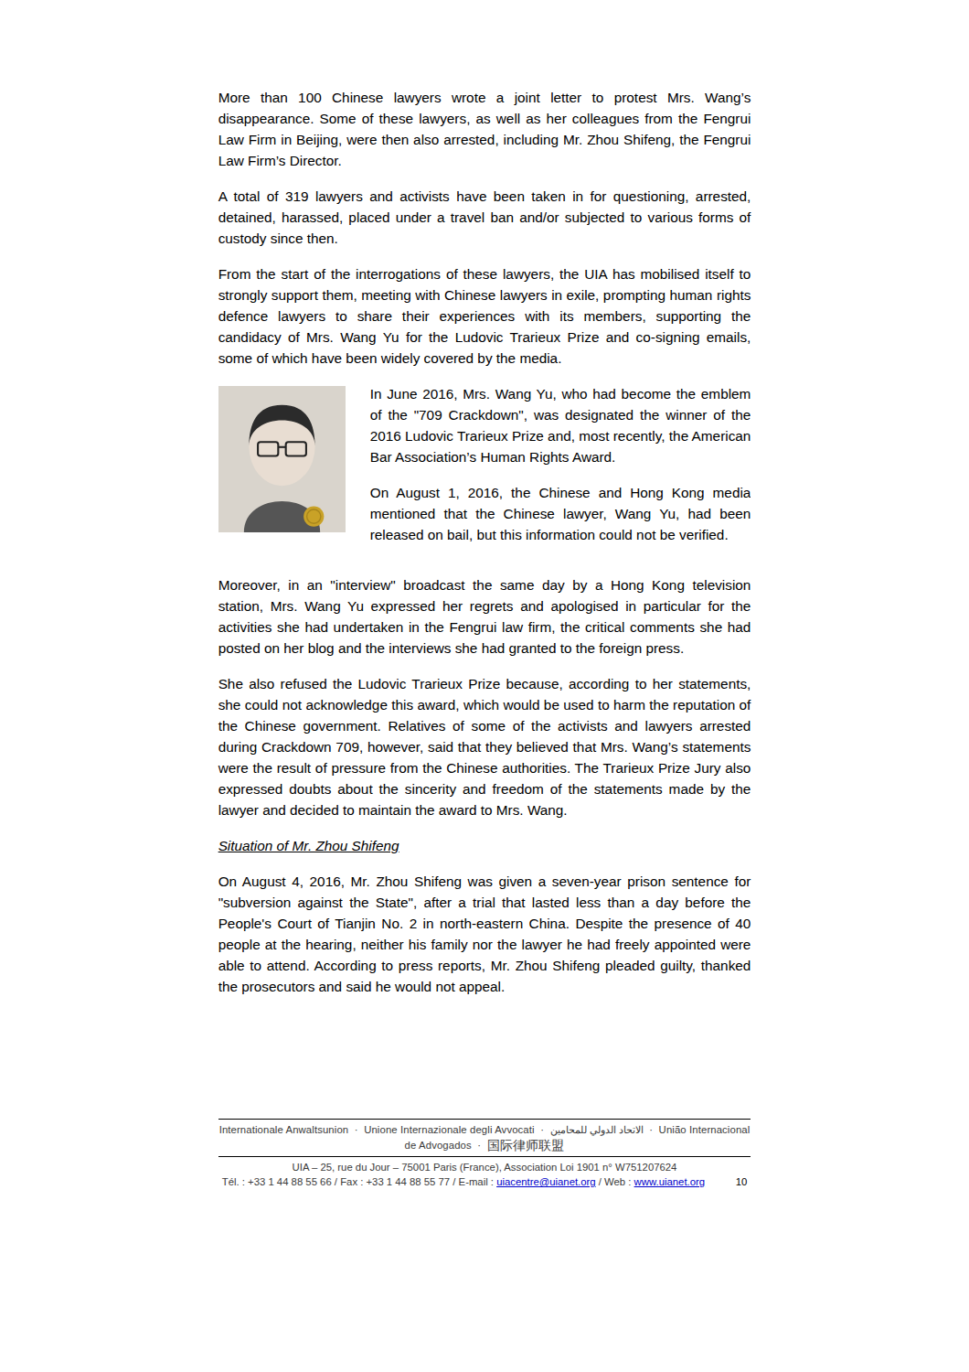More than 100 Chinese lawyers wrote a joint letter to protest Mrs. Wang’s disappearance. Some of these lawyers, as well as her colleagues from the Fengrui Law Firm in Beijing, were then also arrested, including Mr. Zhou Shifeng, the Fengrui Law Firm’s Director.
A total of 319 lawyers and activists have been taken in for questioning, arrested, detained, harassed, placed under a travel ban and/or subjected to various forms of custody since then.
From the start of the interrogations of these lawyers, the UIA has mobilised itself to strongly support them, meeting with Chinese lawyers in exile, prompting human rights defence lawyers to share their experiences with its members, supporting the candidacy of Mrs. Wang Yu for the Ludovic Trarieux Prize and co-signing emails, some of which have been widely covered by the media.
In June 2016, Mrs. Wang Yu, who had become the emblem of the "709 Crackdown", was designated the winner of the 2016 Ludovic Trarieux Prize and, most recently, the American Bar Association’s Human Rights Award.
On August 1, 2016, the Chinese and Hong Kong media mentioned that the Chinese lawyer, Wang Yu, had been released on bail, but this information could not be verified.
Moreover, in an "interview" broadcast the same day by a Hong Kong television station, Mrs. Wang Yu expressed her regrets and apologised in particular for the activities she had undertaken in the Fengrui law firm, the critical comments she had posted on her blog and the interviews she had granted to the foreign press.
She also refused the Ludovic Trarieux Prize because, according to her statements, she could not acknowledge this award, which would be used to harm the reputation of the Chinese government. Relatives of some of the activists and lawyers arrested during Crackdown 709, however, said that they believed that Mrs. Wang’s statements were the result of pressure from the Chinese authorities. The Trarieux Prize Jury also expressed doubts about the sincerity and freedom of the statements made by the lawyer and decided to maintain the award to Mrs. Wang.
Situation of Mr. Zhou Shifeng
On August 4, 2016, Mr. Zhou Shifeng was given a seven-year prison sentence for "subversion against the State", after a trial that lasted less than a day before the People's Court of Tianjin No. 2 in north-eastern China. Despite the presence of 40 people at the hearing, neither his family nor the lawyer he had freely appointed were able to attend. According to press reports, Mr. Zhou Shifeng pleaded guilty, thanked the prosecutors and said he would not appeal.
Internationale Anwaltsunion · Unione Internazionale degli Avvocati · الاتحاد الدولي للمحامين · União Internacional de Advogados · 国际律师联盟
UIA – 25, rue du Jour – 75001 Paris (France), Association Loi 1901 n° W751207624
Tél. : +33 1 44 88 55 66 / Fax : +33 1 44 88 55 77 / E-mail : uiacentre@uianet.org / Web : www.uianet.org 10